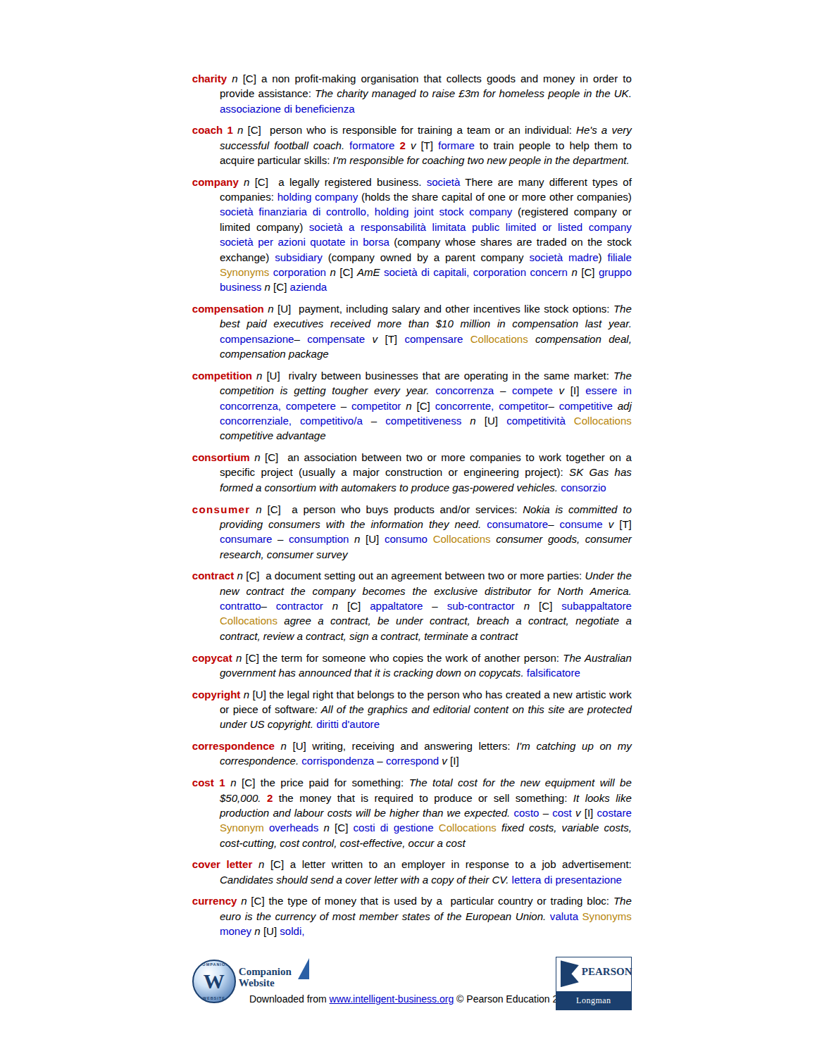charity n [C] a non profit-making organisation that collects goods and money in order to provide assistance: The charity managed to raise £3m for homeless people in the UK. associazione di beneficienza
coach 1 n [C] person who is responsible for training a team or an individual: He's a very successful football coach. formatore 2 v [T] formare to train people to help them to acquire particular skills: I'm responsible for coaching two new people in the department.
company n [C] a legally registered business. società There are many different types of companies: holding company (holds the share capital of one or more other companies) società finanziaria di controllo, holding joint stock company (registered company or limited company) società a responsabilità limitata public limited or listed company società per azioni quotate in borsa (company whose shares are traded on the stock exchange) subsidiary (company owned by a parent company società madre) filiale Synonyms corporation n [C] AmE società di capitali, corporation concern n [C] gruppo business n [C] azienda
compensation n [U] payment, including salary and other incentives like stock options: The best paid executives received more than $10 million in compensation last year. compensazione– compensate v [T] compensare Collocations compensation deal, compensation package
competition n [U] rivalry between businesses that are operating in the same market: The competition is getting tougher every year. concorrenza – compete v [I] essere in concorrenza, competere – competitor n [C] concorrente, competitor– competitive adj concorrenziale, competitivo/a – competitiveness n [U] competitività Collocations competitive advantage
consortium n [C] an association between two or more companies to work together on a specific project (usually a major construction or engineering project): SK Gas has formed a consortium with automakers to produce gas-powered vehicles. consorzio
consumer n [C] a person who buys products and/or services: Nokia is committed to providing consumers with the information they need. consumatore– consume v [T] consumare – consumption n [U] consumo Collocations consumer goods, consumer research, consumer survey
contract n [C] a document setting out an agreement between two or more parties: Under the new contract the company becomes the exclusive distributor for North America. contratto– contractor n [C] appaltatore – sub-contractor n [C] subappaltatore Collocations agree a contract, be under contract, breach a contract, negotiate a contract, review a contract, sign a contract, terminate a contract
copycat n [C] the term for someone who copies the work of another person: The Australian government has announced that it is cracking down on copycats. falsificatore
copyright n [U] the legal right that belongs to the person who has created a new artistic work or piece of software: All of the graphics and editorial content on this site are protected under US copyright. diritti d'autore
correspondence n [U] writing, receiving and answering letters: I'm catching up on my correspondence. corrispondenza – correspond v [I]
cost 1 n [C] the price paid for something: The total cost for the new equipment will be $50,000. 2 the money that is required to produce or sell something: It looks like production and labour costs will be higher than we expected. costo – cost v [I] costare Synonym overheads n [C] costi di gestione Collocations fixed costs, variable costs, cost-cutting, cost control, cost-effective, occur a cost
cover letter n [C] a letter written to an employer in response to a job advertisement: Candidates should send a cover letter with a copy of their CV. lettera di presentazione
currency n [C] the type of money that is used by a particular country or trading bloc: The euro is the currency of most member states of the European Union. valuta Synonyms money n [U] soldi,
COMPANION
W
WEBSITE
Companion
Website
Downloaded from www.intelligent-business.org © Pearson Education 2005
PEARSON
Longman